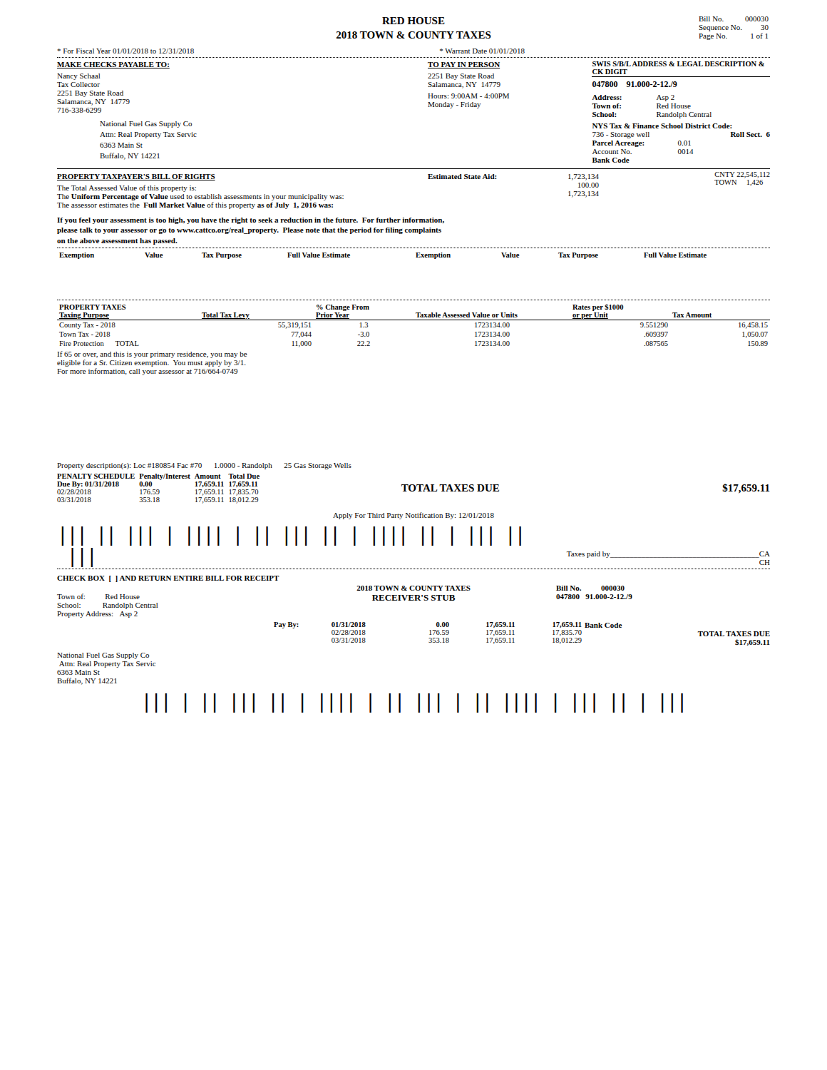| Bill No. | 000030 |
| Sequence No. | 30 |
| Page No. | 1 of 1 |
RED HOUSE
2018 TOWN & COUNTY TAXES
* For Fiscal Year 01/01/2018 to 12/31/2018 * Warrant Date 01/01/2018
MAKE CHECKS PAYABLE TO:
Nancy Schaal
Tax Collector
2251 Bay State Road
Salamanca, NY 14779
716-338-6299
National Fuel Gas Supply Co
Attn: Real Property Tax Servic
6363 Main St
Buffalo, NY 14221
TO PAY IN PERSON
2251 Bay State Road
Salamanca, NY 14779
Hours: 9:00AM - 4:00PM
Monday - Friday
SWIS S/B/L ADDRESS & LEGAL DESCRIPTION & CK DIGIT
047800 91.000-2-12./9
Address: Asp 2
Town of: Red House
School: Randolph Central
NYS Tax & Finance School District Code:
736 - Storage well Roll Sect. 6
Parcel Acreage: 0.01
Account No. 0014
Bank Code
PROPERTY TAXPAYER'S BILL OF RIGHTS
The Total Assessed Value of this property is:
The Uniform Percentage of Value used to establish assessments in your municipality was:
The assessor estimates the Full Market Value of this property as of July 1, 2016 was:
Estimated State Aid:
1,723,134
100.00
1,723,134
CNTY 22,545,112
TOWN 1,426
If you feel your assessment is too high, you have the right to seek a reduction in the future. For further information,
please talk to your assessor or go to www.cattco.org/real_property. Please note that the period for filing complaints
on the above assessment has passed.
| Exemption | Value | Tax Purpose | Full Value Estimate | Exemption | Value | Tax Purpose | Full Value Estimate |
| --- | --- | --- | --- | --- | --- | --- | --- |
| PROPERTY TAXES Taxing Purpose | Total Tax Levy | % Change From Prior Year | Taxable Assessed Value or Units | Rates per $1000 or per Unit | Tax Amount |
| --- | --- | --- | --- | --- | --- |
| County Tax - 2018 | 55,319,151 | 1.3 | 1723134.00 | 9.551290 | 16,458.15 |
| Town Tax - 2018 | 77,044 | -3.0 | 1723134.00 | .609397 | 1,050.07 |
| Fire Protection TOTAL | 11,000 | 22.2 | 1723134.00 | .087565 | 150.89 |
If 65 or over, and this is your primary residence, you may be
eligible for a Sr. Citizen exemption. You must apply by 3/1.
For more information, call your assessor at 716/664-0749
Property description(s): Loc #180854 Fac #70 1.0000 - Randolph 25 Gas Storage Wells
| PENALTY SCHEDULE | Penalty/Interest | Amount | Total Due |
| --- | --- | --- | --- |
| Due By: 01/31/2018 | 0.00 | 17,659.11 | 17,659.11 |
| 02/28/2018 | 176.59 | 17,659.11 | 17,835.70 |
| 03/31/2018 | 353.18 | 17,659.11 | 18,012.29 |
TOTAL TAXES DUE
$17,659.11
Apply For Third Party Notification By: 12/01/2018
||| || ||| | |||| | || ||| || | |||| || | ||| || |||
Taxes paid by______________________________________CA CH
CHECK BOX [ ] AND RETURN ENTIRE BILL FOR RECEIPT
2018 TOWN & COUNTY TAXES
Bill No. 000030
Town of: Red House
School: Randolph Central
Property Address: Asp 2
RECEIVER'S STUB
047800 91.000-2-12./9
| Pay By: | 01/31/2018 | 0.00 | 17,659.11 | 17,659.11 |
| | 02/28/2018 | 176.59 | 17,659.11 | 17,835.70 |
| | 03/31/2018 | 353.18 | 17,659.11 | 18,012.29 |
Bank Code
TOTAL TAXES DUE
$17,659.11
National Fuel Gas Supply Co
Attn: Real Property Tax Servic
6363 Main St
Buffalo, NY 14221
||| | || ||| || | |||| | || ||| | || |||| | ||| || | |||